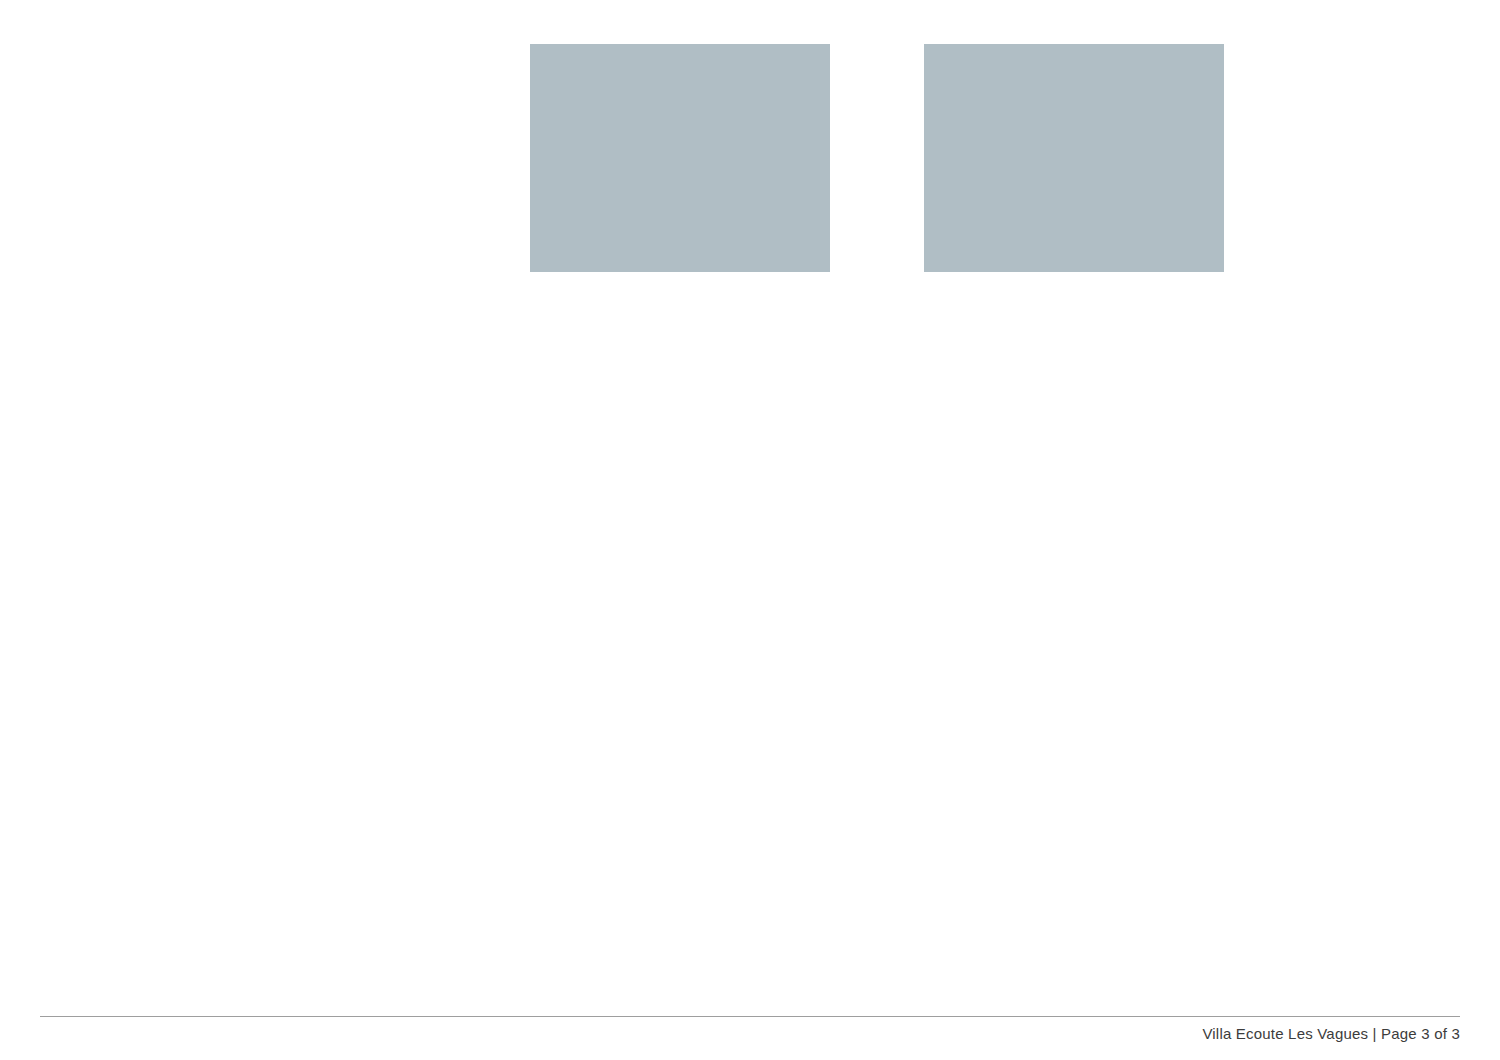Villa Ecoute Les Vagues | Page 3 of 3